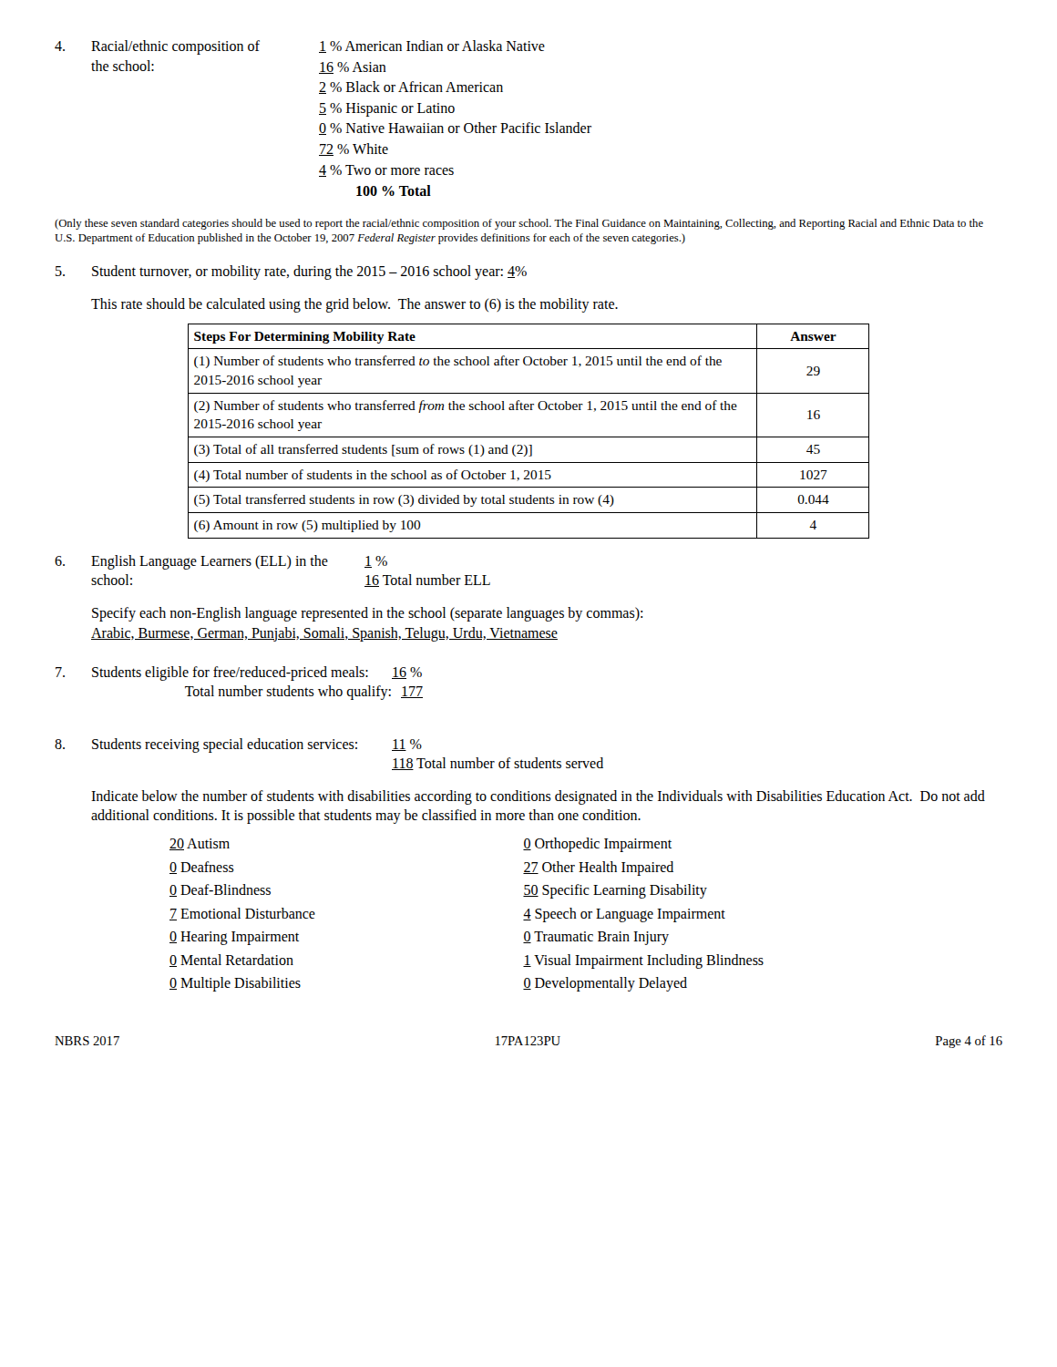4.
Racial/ethnic composition of
the school:
1 % American Indian or Alaska Native
16 % Asian
2 % Black or African American
5 % Hispanic or Latino
0 % Native Hawaiian or Other Pacific Islander
72 % White
4 % Two or more races
100 % Total
(Only these seven standard categories should be used to report the racial/ethnic composition of your school. The Final Guidance on Maintaining, Collecting, and Reporting Racial and Ethnic Data to the U.S. Department of Education published in the October 19, 2007 Federal Register provides definitions for each of the seven categories.)
5.
Student turnover, or mobility rate, during the 2015 – 2016 school year: 4%
This rate should be calculated using the grid below. The answer to (6) is the mobility rate.
| Steps For Determining Mobility Rate | Answer |
| --- | --- |
| (1) Number of students who transferred to the school after October 1, 2015 until the end of the 2015-2016 school year | 29 |
| (2) Number of students who transferred from the school after October 1, 2015 until the end of the 2015-2016 school year | 16 |
| (3) Total of all transferred students [sum of rows (1) and (2)] | 45 |
| (4) Total number of students in the school as of October 1, 2015 | 1027 |
| (5) Total transferred students in row (3) divided by total students in row (4) | 0.044 |
| (6) Amount in row (5) multiplied by 100 | 4 |
6.
English Language Learners (ELL) in the school:
1 %
16 Total number ELL
Specify each non-English language represented in the school (separate languages by commas):
Arabic, Burmese, German, Punjabi, Somali, Spanish, Telugu, Urdu, Vietnamese
7.
Students eligible for free/reduced-priced meals:
16 %
Total number students who qualify:
177
8.
Students receiving special education services:
11 %
118 Total number of students served
Indicate below the number of students with disabilities according to conditions designated in the Individuals with Disabilities Education Act. Do not add additional conditions. It is possible that students may be classified in more than one condition.
| 20 Autism | 0 Orthopedic Impairment |
| 0 Deafness | 27 Other Health Impaired |
| 0 Deaf-Blindness | 50 Specific Learning Disability |
| 7 Emotional Disturbance | 4 Speech or Language Impairment |
| 0 Hearing Impairment | 0 Traumatic Brain Injury |
| 0 Mental Retardation | 1 Visual Impairment Including Blindness |
| 0 Multiple Disabilities | 0 Developmentally Delayed |
NBRS 2017
17PA123PU
Page 4 of 16